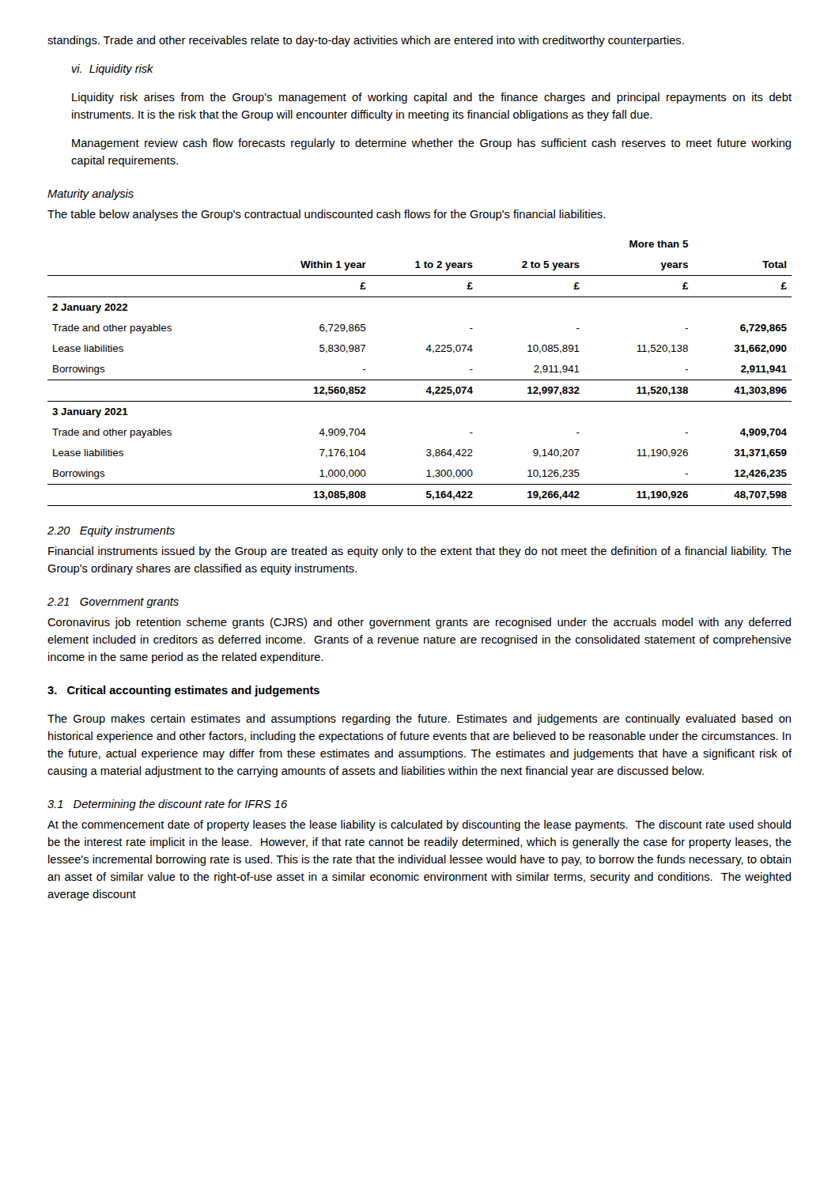standings. Trade and other receivables relate to day-to-day activities which are entered into with creditworthy counterparties.
vi. Liquidity risk
Liquidity risk arises from the Group's management of working capital and the finance charges and principal repayments on its debt instruments. It is the risk that the Group will encounter difficulty in meeting its financial obligations as they fall due.
Management review cash flow forecasts regularly to determine whether the Group has sufficient cash reserves to meet future working capital requirements.
Maturity analysis
The table below analyses the Group's contractual undiscounted cash flows for the Group's financial liabilities.
| | | | | More than 5 | |
| --- | --- | --- | --- | --- | --- |
| | Within 1 year | 1 to 2 years | 2 to 5 years | years | Total |
| | £ | £ | £ | £ | £ |
| 2 January 2022 | | | | | |
| Trade and other payables | 6,729,865 | - | - | - | 6,729,865 |
| Lease liabilities | 5,830,987 | 4,225,074 | 10,085,891 | 11,520,138 | 31,662,090 |
| Borrowings | - | - | 2,911,941 | - | 2,911,941 |
| | 12,560,852 | 4,225,074 | 12,997,832 | 11,520,138 | 41,303,896 |
| 3 January 2021 | | | | | |
| Trade and other payables | 4,909,704 | - | - | - | 4,909,704 |
| Lease liabilities | 7,176,104 | 3,864,422 | 9,140,207 | 11,190,926 | 31,371,659 |
| Borrowings | 1,000,000 | 1,300,000 | 10,126,235 | - | 12,426,235 |
| | 13,085,808 | 5,164,422 | 19,266,442 | 11,190,926 | 48,707,598 |
2.20 Equity instruments
Financial instruments issued by the Group are treated as equity only to the extent that they do not meet the definition of a financial liability. The Group's ordinary shares are classified as equity instruments.
2.21 Government grants
Coronavirus job retention scheme grants (CJRS) and other government grants are recognised under the accruals model with any deferred element included in creditors as deferred income. Grants of a revenue nature are recognised in the consolidated statement of comprehensive income in the same period as the related expenditure.
3. Critical accounting estimates and judgements
The Group makes certain estimates and assumptions regarding the future. Estimates and judgements are continually evaluated based on historical experience and other factors, including the expectations of future events that are believed to be reasonable under the circumstances. In the future, actual experience may differ from these estimates and assumptions. The estimates and judgements that have a significant risk of causing a material adjustment to the carrying amounts of assets and liabilities within the next financial year are discussed below.
3.1 Determining the discount rate for IFRS 16
At the commencement date of property leases the lease liability is calculated by discounting the lease payments. The discount rate used should be the interest rate implicit in the lease. However, if that rate cannot be readily determined, which is generally the case for property leases, the lessee's incremental borrowing rate is used. This is the rate that the individual lessee would have to pay, to borrow the funds necessary, to obtain an asset of similar value to the right-of-use asset in a similar economic environment with similar terms, security and conditions. The weighted average discount